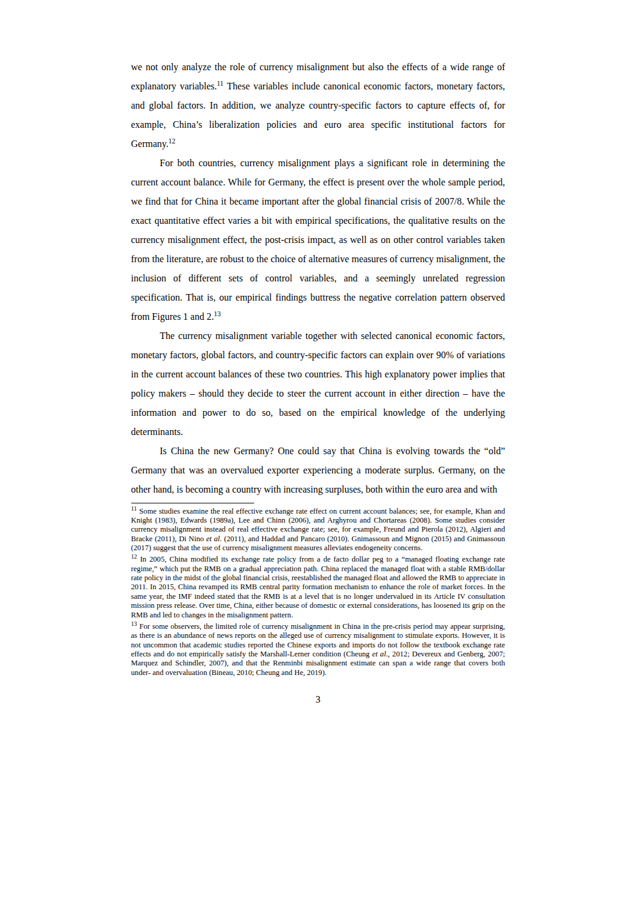we not only analyze the role of currency misalignment but also the effects of a wide range of explanatory variables.11 These variables include canonical economic factors, monetary factors, and global factors. In addition, we analyze country-specific factors to capture effects of, for example, China’s liberalization policies and euro area specific institutional factors for Germany.12
For both countries, currency misalignment plays a significant role in determining the current account balance. While for Germany, the effect is present over the whole sample period, we find that for China it became important after the global financial crisis of 2007/8. While the exact quantitative effect varies a bit with empirical specifications, the qualitative results on the currency misalignment effect, the post-crisis impact, as well as on other control variables taken from the literature, are robust to the choice of alternative measures of currency misalignment, the inclusion of different sets of control variables, and a seemingly unrelated regression specification. That is, our empirical findings buttress the negative correlation pattern observed from Figures 1 and 2.13
The currency misalignment variable together with selected canonical economic factors, monetary factors, global factors, and country-specific factors can explain over 90% of variations in the current account balances of these two countries. This high explanatory power implies that policy makers – should they decide to steer the current account in either direction – have the information and power to do so, based on the empirical knowledge of the underlying determinants.
Is China the new Germany? One could say that China is evolving towards the “old” Germany that was an overvalued exporter experiencing a moderate surplus. Germany, on the other hand, is becoming a country with increasing surpluses, both within the euro area and with
11 Some studies examine the real effective exchange rate effect on current account balances; see, for example, Khan and Knight (1983), Edwards (1989a), Lee and Chinn (2006), and Arghyrou and Chortareas (2008). Some studies consider currency misalignment instead of real effective exchange rate; see, for example, Freund and Pierola (2012), Algieri and Bracke (2011), Di Nino et al. (2011), and Haddad and Pancaro (2010). Gnimassoun and Mignon (2015) and Gnimassoun (2017) suggest that the use of currency misalignment measures alleviates endogeneity concerns.
12 In 2005, China modified its exchange rate policy from a de facto dollar peg to a “managed floating exchange rate regime,” which put the RMB on a gradual appreciation path. China replaced the managed float with a stable RMB/dollar rate policy in the midst of the global financial crisis, reestablished the managed float and allowed the RMB to appreciate in 2011. In 2015, China revamped its RMB central parity formation mechanism to enhance the role of market forces. In the same year, the IMF indeed stated that the RMB is at a level that is no longer undervalued in its Article IV consultation mission press release. Over time, China, either because of domestic or external considerations, has loosened its grip on the RMB and led to changes in the misalignment pattern.
13 For some observers, the limited role of currency misalignment in China in the pre-crisis period may appear surprising, as there is an abundance of news reports on the alleged use of currency misalignment to stimulate exports. However, it is not uncommon that academic studies reported the Chinese exports and imports do not follow the textbook exchange rate effects and do not empirically satisfy the Marshall-Lerner condition (Cheung et al., 2012; Devereux and Genberg, 2007; Marquez and Schindler, 2007), and that the Renminbi misalignment estimate can span a wide range that covers both under- and overvaluation (Bineau, 2010; Cheung and He, 2019).
3